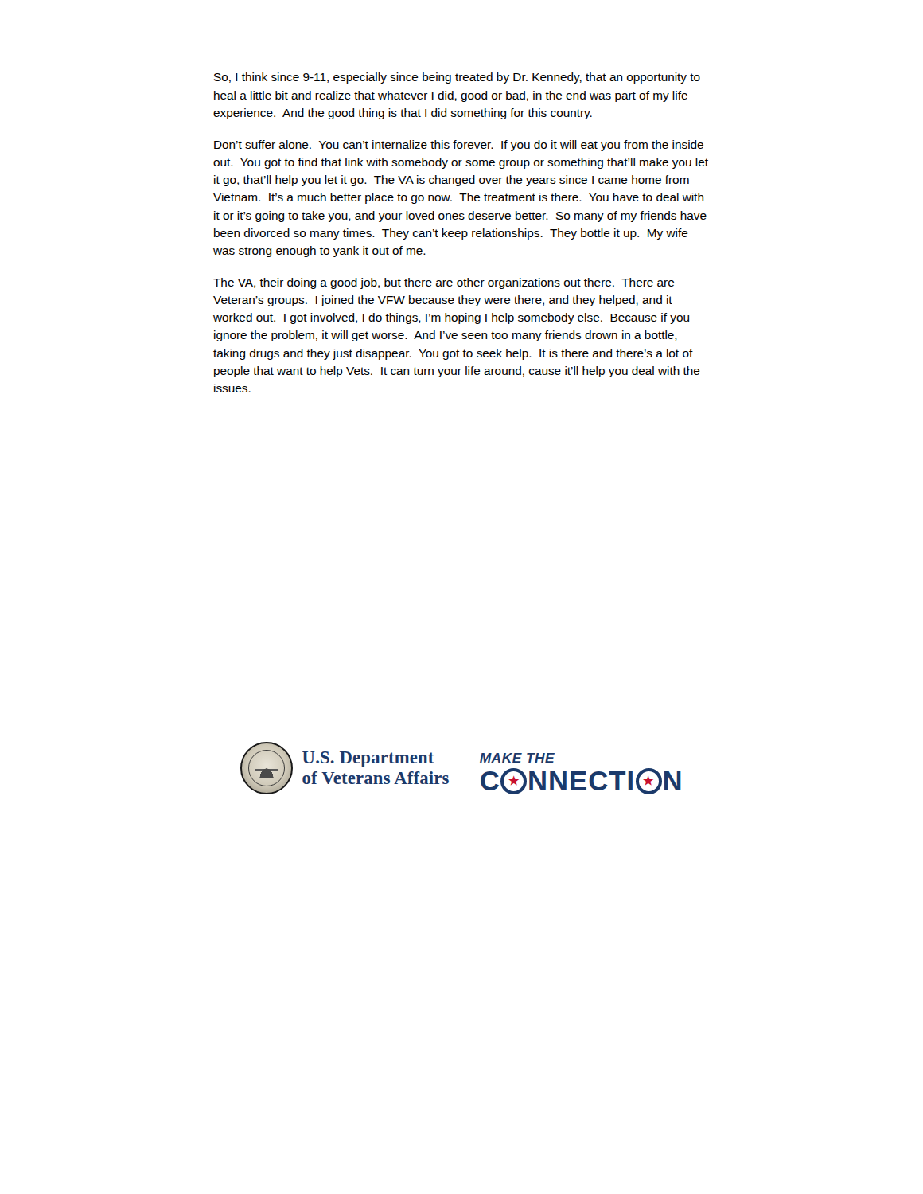So, I think since 9-11, especially since being treated by Dr. Kennedy, that an opportunity to heal a little bit and realize that whatever I did, good or bad, in the end was part of my life experience. And the good thing is that I did something for this country.
Don’t suffer alone. You can’t internalize this forever. If you do it will eat you from the inside out. You got to find that link with somebody or some group or something that’ll make you let it go, that’ll help you let it go. The VA is changed over the years since I came home from Vietnam. It’s a much better place to go now. The treatment is there. You have to deal with it or it’s going to take you, and your loved ones deserve better. So many of my friends have been divorced so many times. They can’t keep relationships. They bottle it up. My wife was strong enough to yank it out of me.
The VA, their doing a good job, but there are other organizations out there. There are Veteran’s groups. I joined the VFW because they were there, and they helped, and it worked out. I got involved, I do things, I’m hoping I help somebody else. Because if you ignore the problem, it will get worse. And I’ve seen too many friends drown in a bottle, taking drugs and they just disappear. You got to seek help. It is there and there’s a lot of people that want to help Vets. It can turn your life around, cause it’ll help you deal with the issues.
U.S. Department
of Veterans Affairs
MAKE THE
C NNECTI N